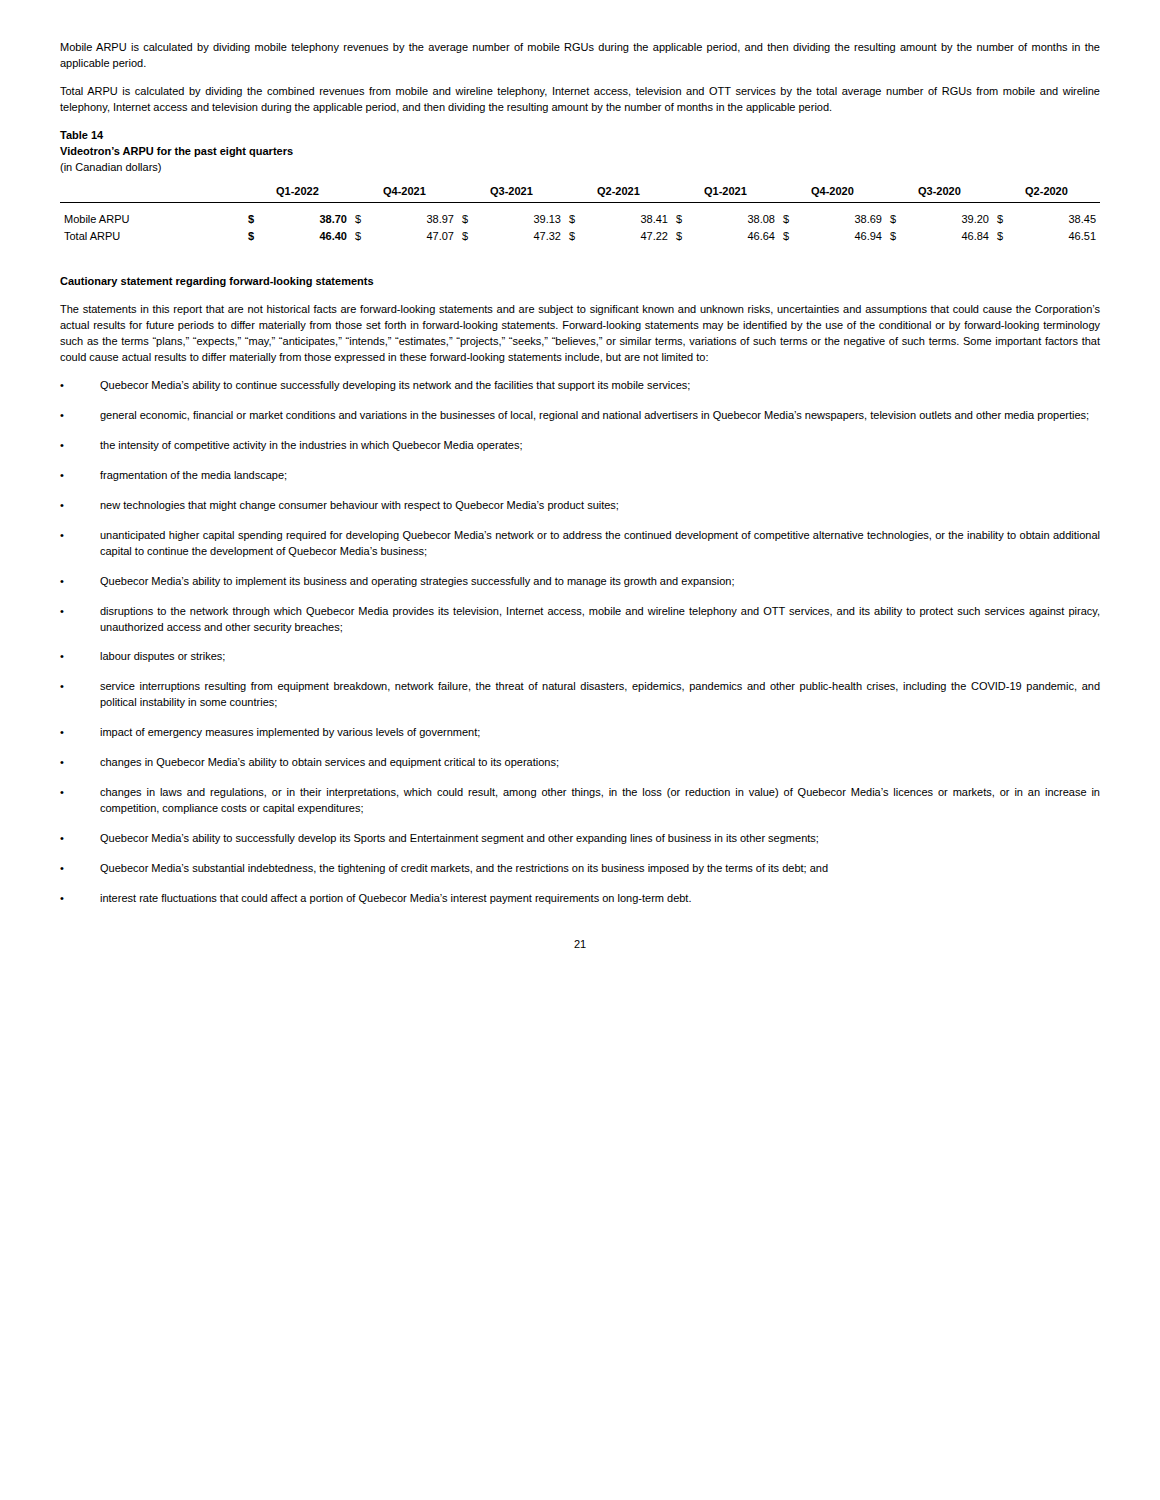Mobile ARPU is calculated by dividing mobile telephony revenues by the average number of mobile RGUs during the applicable period, and then dividing the resulting amount by the number of months in the applicable period.
Total ARPU is calculated by dividing the combined revenues from mobile and wireline telephony, Internet access, television and OTT services by the total average number of RGUs from mobile and wireline telephony, Internet access and television during the applicable period, and then dividing the resulting amount by the number of months in the applicable period.
Table 14
Videotron’s ARPU for the past eight quarters
(in Canadian dollars)
| | Q1-2022 | Q4-2021 | Q3-2021 | Q2-2021 | Q1-2021 | Q4-2020 | Q3-2020 | Q2-2020 |
| --- | --- | --- | --- | --- | --- | --- | --- | --- |
| Mobile ARPU | $ | 38.70 | $ | 38.97 | $ | 39.13 | $ | 38.41 | $ | 38.08 | $ | 38.69 | $ | 39.20 | $ | 38.45 |
| Total ARPU | $ | 46.40 | $ | 47.07 | $ | 47.32 | $ | 47.22 | $ | 46.64 | $ | 46.94 | $ | 46.84 | $ | 46.51 |
Cautionary statement regarding forward-looking statements
The statements in this report that are not historical facts are forward-looking statements and are subject to significant known and unknown risks, uncertainties and assumptions that could cause the Corporation’s actual results for future periods to differ materially from those set forth in forward-looking statements. Forward-looking statements may be identified by the use of the conditional or by forward-looking terminology such as the terms “plans,” “expects,” “may,” “anticipates,” “intends,” “estimates,” “projects,” “seeks,” “believes,” or similar terms, variations of such terms or the negative of such terms. Some important factors that could cause actual results to differ materially from those expressed in these forward-looking statements include, but are not limited to:
Quebecor Media’s ability to continue successfully developing its network and the facilities that support its mobile services;
general economic, financial or market conditions and variations in the businesses of local, regional and national advertisers in Quebecor Media’s newspapers, television outlets and other media properties;
the intensity of competitive activity in the industries in which Quebecor Media operates;
fragmentation of the media landscape;
new technologies that might change consumer behaviour with respect to Quebecor Media’s product suites;
unanticipated higher capital spending required for developing Quebecor Media’s network or to address the continued development of competitive alternative technologies, or the inability to obtain additional capital to continue the development of Quebecor Media’s business;
Quebecor Media’s ability to implement its business and operating strategies successfully and to manage its growth and expansion;
disruptions to the network through which Quebecor Media provides its television, Internet access, mobile and wireline telephony and OTT services, and its ability to protect such services against piracy, unauthorized access and other security breaches;
labour disputes or strikes;
service interruptions resulting from equipment breakdown, network failure, the threat of natural disasters, epidemics, pandemics and other public-health crises, including the COVID-19 pandemic, and political instability in some countries;
impact of emergency measures implemented by various levels of government;
changes in Quebecor Media’s ability to obtain services and equipment critical to its operations;
changes in laws and regulations, or in their interpretations, which could result, among other things, in the loss (or reduction in value) of Quebecor Media’s licences or markets, or in an increase in competition, compliance costs or capital expenditures;
Quebecor Media’s ability to successfully develop its Sports and Entertainment segment and other expanding lines of business in its other segments;
Quebecor Media’s substantial indebtedness, the tightening of credit markets, and the restrictions on its business imposed by the terms of its debt; and
interest rate fluctuations that could affect a portion of Quebecor Media’s interest payment requirements on long-term debt.
21